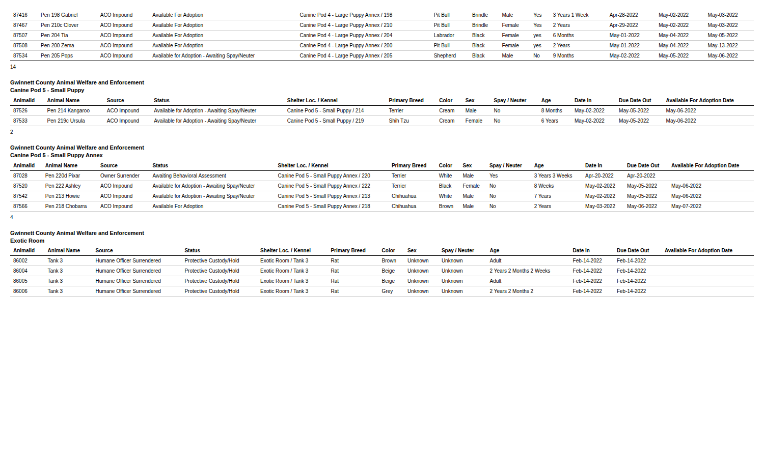| 87416 | Pen 198 Gabriel | ACO Impound | Available For Adoption | Canine Pod 4 - Large Puppy Annex / 198 | Pit Bull | Brindle | Male | Yes | 3 Years 1 Week | Apr-28-2022 | May-02-2022 | May-03-2022 |
| 87467 | Pen 210c Clover | ACO Impound | Available For Adoption | Canine Pod 4 - Large Puppy Annex / 210 | Pit Bull | Brindle | Female | Yes | 2 Years | Apr-29-2022 | May-02-2022 | May-03-2022 |
| 87507 | Pen 204 Tia | ACO Impound | Available For Adoption | Canine Pod 4 - Large Puppy Annex / 204 | Labrador | Black | Female | yes | 6 Months | May-01-2022 | May-04-2022 | May-05-2022 |
| 87508 | Pen 200 Zema | ACO Impound | Available For Adoption | Canine Pod 4 - Large Puppy Annex / 200 | Pit Bull | Black | Female | yes | 2 Years | May-01-2022 | May-04-2022 | May-13-2022 |
| 87534 | Pen 205 Pops | ACO Impound | Available for Adoption - Awaiting Spay/Neuter | Canine Pod 4 - Large Puppy Annex / 205 | Shepherd | Black | Male | No | 9 Months | May-02-2022 | May-05-2022 | May-06-2022 |
14
Gwinnett County Animal Welfare and Enforcement
Canine Pod 5 - Small Puppy
| AnimalId | Animal Name | Source | Status | Shelter Loc. / Kennel | Primary Breed | Color | Sex | Spay / Neuter | Age | Date In | Due Date Out | Available For Adoption Date |
| --- | --- | --- | --- | --- | --- | --- | --- | --- | --- | --- | --- | --- |
| 87526 | Pen 214 Kangaroo | ACO Impound | Available for Adoption - Awaiting Spay/Neuter | Canine Pod 5 - Small Puppy / 214 | Terrier | Cream | Male | No | 8 Months | May-02-2022 | May-05-2022 | May-06-2022 |
| 87533 | Pen 219c Ursula | ACO Impound | Available for Adoption - Awaiting Spay/Neuter | Canine Pod 5 - Small Puppy / 219 | Shih Tzu | Cream | Female | No | 6 Years | May-02-2022 | May-05-2022 | May-06-2022 |
2
Gwinnett County Animal Welfare and Enforcement
Canine Pod 5 - Small Puppy Annex
| AnimalId | Animal Name | Source | Status | Shelter Loc. / Kennel | Primary Breed | Color | Sex | Spay / Neuter | Age | Date In | Due Date Out | Available For Adoption Date |
| --- | --- | --- | --- | --- | --- | --- | --- | --- | --- | --- | --- | --- |
| 87028 | Pen 220d Pixar | Owner Surrender | Awaiting Behavioral Assessment | Canine Pod 5 - Small Puppy Annex / 220 | Terrier | White | Male | Yes | 3 Years 3 Weeks | Apr-20-2022 | Apr-20-2022 | |
| 87520 | Pen 222 Ashley | ACO Impound | Available for Adoption - Awaiting Spay/Neuter | Canine Pod 5 - Small Puppy Annex / 222 | Terrier | Black | Female | No | 8 Weeks | May-02-2022 | May-05-2022 | May-06-2022 |
| 87542 | Pen 213 Howie | ACO Impound | Available for Adoption - Awaiting Spay/Neuter | Canine Pod 5 - Small Puppy Annex / 213 | Chihuahua | White | Male | No | 7 Years | May-02-2022 | May-05-2022 | May-06-2022 |
| 87566 | Pen 218 Chobarra | ACO Impound | Available For Adoption | Canine Pod 5 - Small Puppy Annex / 218 | Chihuahua | Brown | Male | No | 2 Years | May-03-2022 | May-06-2022 | May-07-2022 |
4
Gwinnett County Animal Welfare and Enforcement
Exotic Room
| AnimalId | Animal Name | Source | Status | Shelter Loc. / Kennel | Primary Breed | Color | Sex | Spay / Neuter | Age | Date In | Due Date Out | Available For Adoption Date |
| --- | --- | --- | --- | --- | --- | --- | --- | --- | --- | --- | --- | --- |
| 86002 | Tank 3 | Humane Officer Surrendered | Protective Custody/Hold | Exotic Room / Tank 3 | Rat | Brown | Unknown | Unknown | Adult | Feb-14-2022 | Feb-14-2022 | |
| 86004 | Tank 3 | Humane Officer Surrendered | Protective Custody/Hold | Exotic Room / Tank 3 | Rat | Beige | Unknown | Unknown | 2 Years 2 Months 2 Weeks | Feb-14-2022 | Feb-14-2022 | |
| 86005 | Tank 3 | Humane Officer Surrendered | Protective Custody/Hold | Exotic Room / Tank 3 | Rat | Beige | Unknown | Unknown | Adult | Feb-14-2022 | Feb-14-2022 | |
| 86006 | Tank 3 | Humane Officer Surrendered | Protective Custody/Hold | Exotic Room / Tank 3 | Rat | Grey | Unknown | Unknown | 2 Years 2 Months 2 | Feb-14-2022 | Feb-14-2022 | |